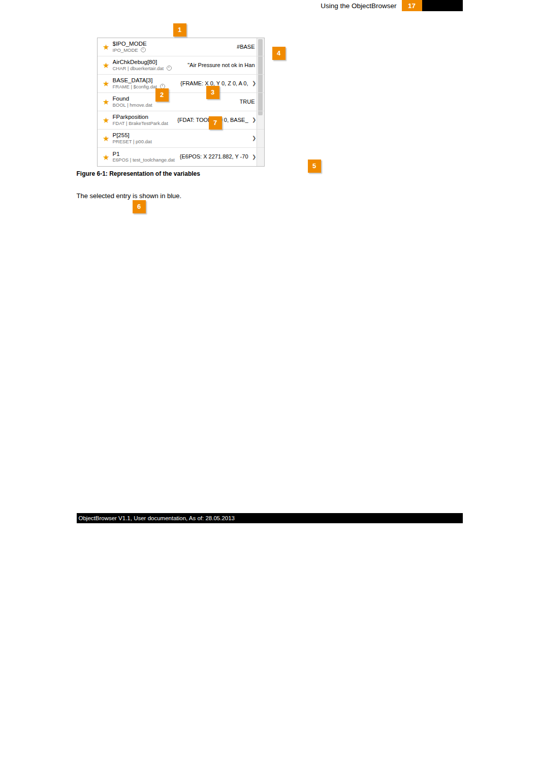Using the ObjectBrowser
17
1
4
3
2
7
5
6
★
$IPO_MODE
IPO_MODE
#BASE
★
AirChkDebug[80]
CHAR | dbuerkertair.dat
"Air Pressure not ok in Han
★
BASE_DATA[3]
FRAME | $config.dat
{FRAME: X 0, Y 0, Z 0, A 0,
❯
★
Found
BOOL | hmove.dat
TRUE
★
FParkposition
FDAT | BrakeTestPark.dat
{FDAT: TOOL_NO 0, BASE_
❯
★
P[255]
PRESET | p00.dat
❯
★
P1
E6POS | test_toolchange.dat
{E6POS: X 2271.882, Y -70
❯
Figure 6-1: Representation of the variables
The selected entry is shown in blue.
ObjectBrowser V1.1, User documentation, As of: 28.05.2013